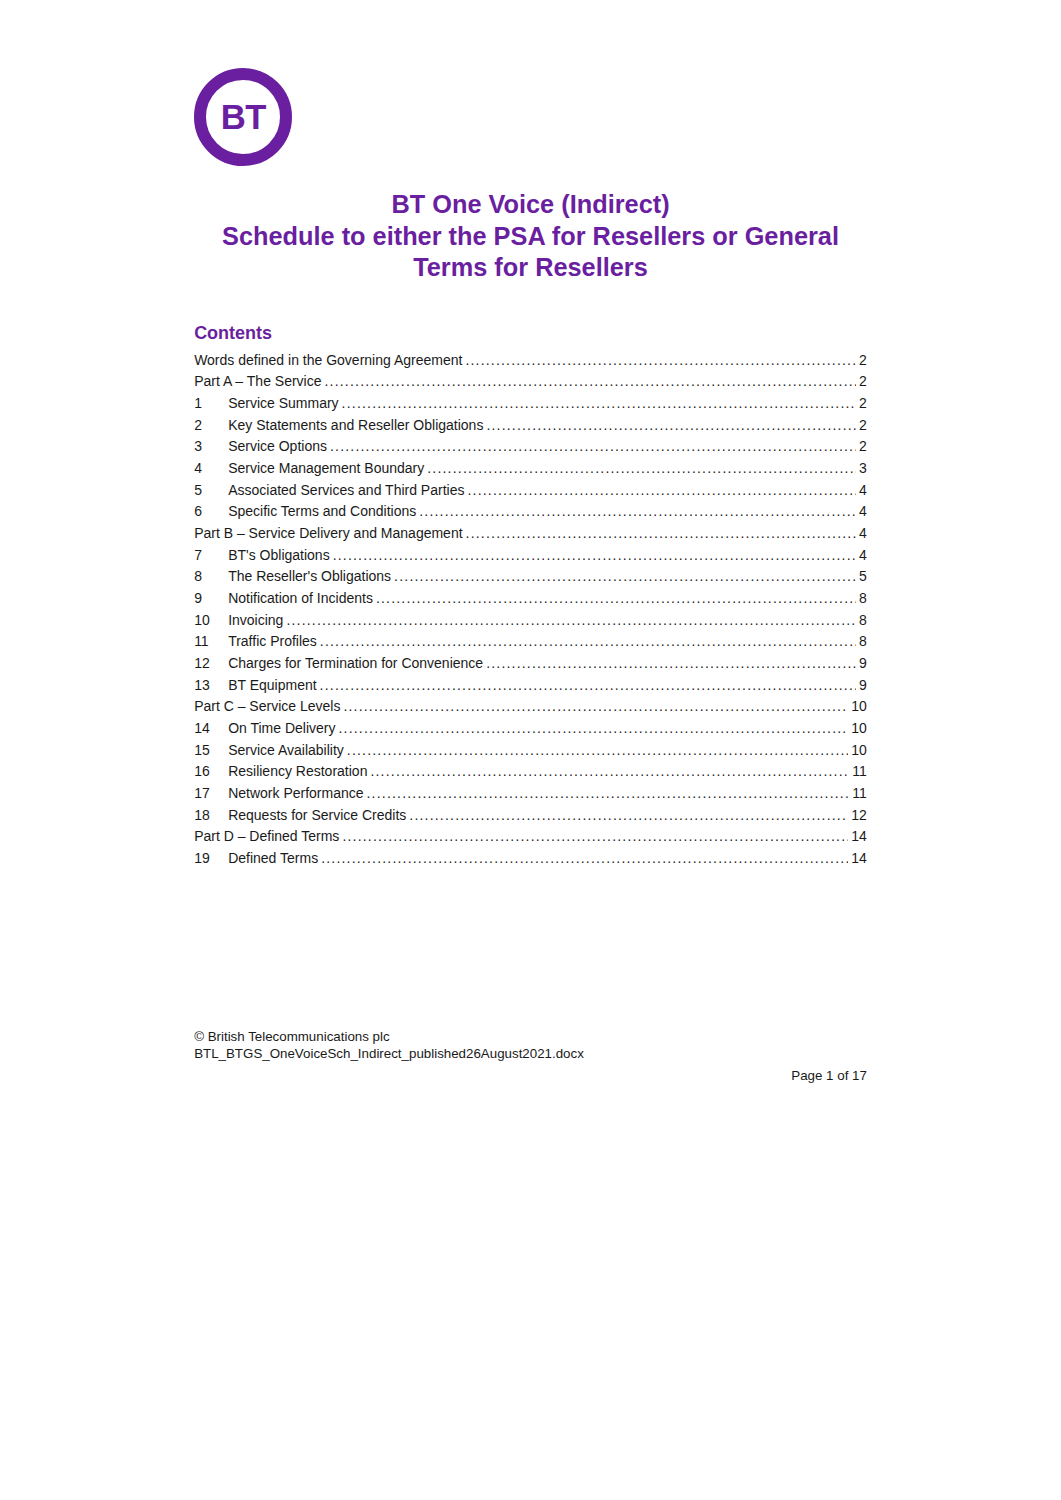BT
BT One Voice (Indirect) Schedule to either the PSA for Resellers or General Terms for Resellers
Contents
Words defined in the Governing Agreement .................................................................................................................. 2
Part A – The Service ....................................................................................................................................... 2
1 Service Summary ......................................................................................................................... 2
2 Key Statements and Reseller Obligations ............................................................................. 2
3 Service Options .............................................................................................................................. 2
4 Service Management Boundary ............................................................................................. 3
5 Associated Services and Third Parties ..................................................................................... 4
6 Specific Terms and Conditions ............................................................................................... 4
Part B – Service Delivery and Management ......................................................................................... 4
7 BT's Obligations .............................................................................................................................. 4
8 The Reseller's Obligations ....................................................................................................... 5
9 Notification of Incidents ......................................................................................................... 8
10 Invoicing ......................................................................................................................................... 8
11 Traffic Profiles ................................................................................................................................. 8
12 Charges for Termination for Convenience ............................................................................. 9
13 BT Equipment ............................................................................................................................... 9
Part C – Service Levels ................................................................................................................... 10
14 On Time Delivery ......................................................................................................................... 10
15 Service Availability ....................................................................................................................... 10
16 Resiliency Restoration ................................................................................................................... 11
17 Network Performance ................................................................................................................... 11
18 Requests for Service Credits ....................................................................................................... 12
Part D – Defined Terms ................................................................................................................... 14
19 Defined Terms ............................................................................................................................... 14
© British Telecommunications plc
BTL_BTGS_OneVoiceSch_Indirect_published26August2021.docx
Page 1 of 17